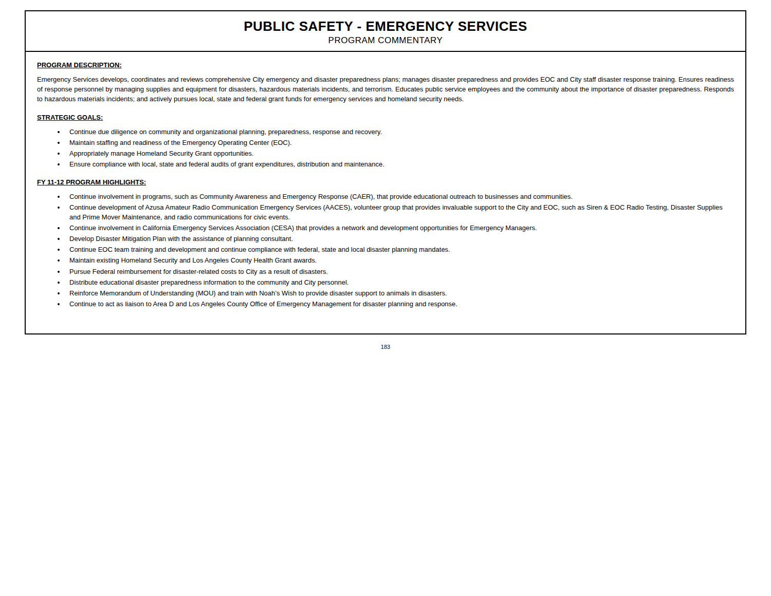PUBLIC SAFETY - EMERGENCY SERVICES
PROGRAM COMMENTARY
PROGRAM DESCRIPTION:
Emergency Services develops, coordinates and reviews comprehensive City emergency and disaster preparedness plans; manages disaster preparedness and provides EOC and City staff disaster response training. Ensures readiness of response personnel by managing supplies and equipment for disasters, hazardous materials incidents, and terrorism. Educates public service employees and the community about the importance of disaster preparedness. Responds to hazardous materials incidents; and actively pursues local, state and federal grant funds for emergency services and homeland security needs.
STRATEGIC GOALS:
Continue due diligence on community and organizational planning, preparedness, response and recovery.
Maintain staffing and readiness of the Emergency Operating Center (EOC).
Appropriately manage Homeland Security Grant opportunities.
Ensure compliance with local, state and federal audits of grant expenditures, distribution and maintenance.
FY 11-12 PROGRAM HIGHLIGHTS:
Continue involvement in programs, such as Community Awareness and Emergency Response (CAER), that provide educational outreach to businesses and communities.
Continue development of Azusa Amateur Radio Communication Emergency Services (AACES), volunteer group that provides invaluable support to the City and EOC, such as Siren & EOC Radio Testing, Disaster Supplies and Prime Mover Maintenance, and radio communications for civic events.
Continue involvement in California Emergency Services Association (CESA) that provides a network and development opportunities for Emergency Managers.
Develop Disaster Mitigation Plan with the assistance of planning consultant.
Continue EOC team training and development and continue compliance with federal, state and local disaster planning mandates.
Maintain existing Homeland Security and Los Angeles County Health Grant awards.
Pursue Federal reimbursement for disaster-related costs to City as a result of disasters.
Distribute educational disaster preparedness information to the community and City personnel.
Reinforce Memorandum of Understanding (MOU) and train with Noah’s Wish to provide disaster support to animals in disasters.
Continue to act as liaison to Area D and Los Angeles County Office of Emergency Management for disaster planning and response.
183